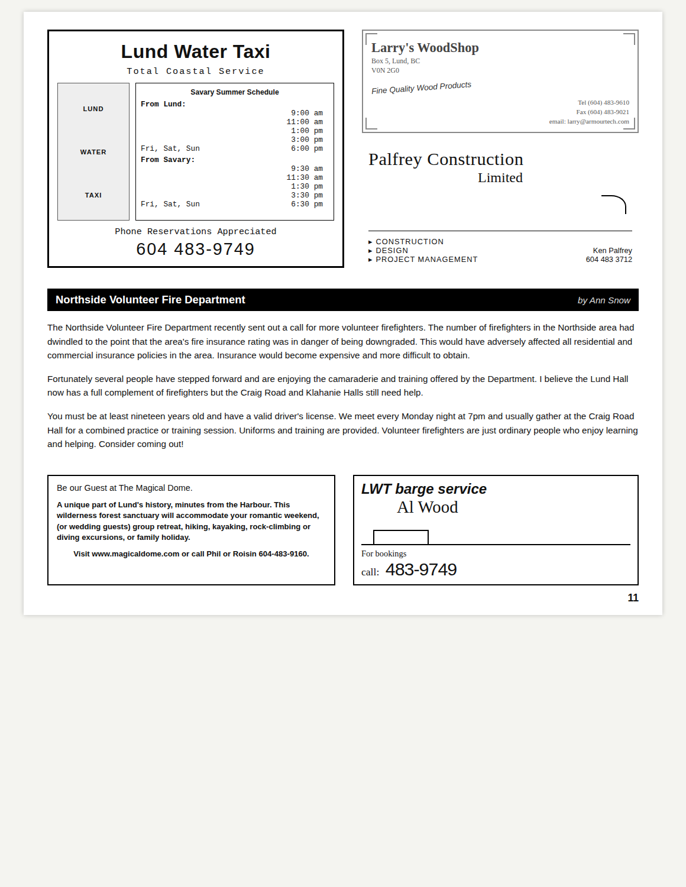Lund Water Taxi
Total Coastal Service
LUND WATER TAXI
Savary Summer Schedule
From Lund:
9:00 am
11:00 am
1:00 pm
3:00 pm
Fri, Sat, Sun 6:00 pm
From Savary:
9:30 am
11:30 am
1:30 pm
3:30 pm
Fri, Sat, Sun 6:30 pm
Phone Reservations Appreciated
604 483-9749
Larry's WoodShop
Box 5, Lund, BC
V0N 2G0
Fine Quality Wood Products
Tel (604) 483-9610
Fax (604) 483-9021
email: larry@armourtech.com
Palfrey Construction
Limited
CONSTRUCTION
DESIGN
PROJECT MANAGEMENT
Ken Palfrey
604 483 3712
Northside Volunteer Fire Department
by Ann Snow
The Northside Volunteer Fire Department recently sent out a call for more volunteer firefighters. The number of firefighters in the Northside area had dwindled to the point that the area's fire insurance rating was in danger of being downgraded. This would have adversely affected all residential and commercial insurance policies in the area. Insurance would become expensive and more difficult to obtain.
Fortunately several people have stepped forward and are enjoying the camaraderie and training offered by the Department. I believe the Lund Hall now has a full complement of firefighters but the Craig Road and Klahanie Halls still need help.
You must be at least nineteen years old and have a valid driver's license. We meet every Monday night at 7pm and usually gather at the Craig Road Hall for a combined practice or training session. Uniforms and training are provided. Volunteer firefighters are just ordinary people who enjoy learning and helping. Consider coming out!
Be our Guest at The Magical Dome.
A unique part of Lund's history, minutes from the Harbour. This wilderness forest sanctuary will accommodate your romantic weekend, (or wedding guests) group retreat, hiking, kayaking, rock-climbing or diving excursions, or family holiday.
Visit www.magicaldome.com or call Phil or Roisin 604-483-9160.
LWT barge service
Al Wood
For bookings
call: 483-9749
11